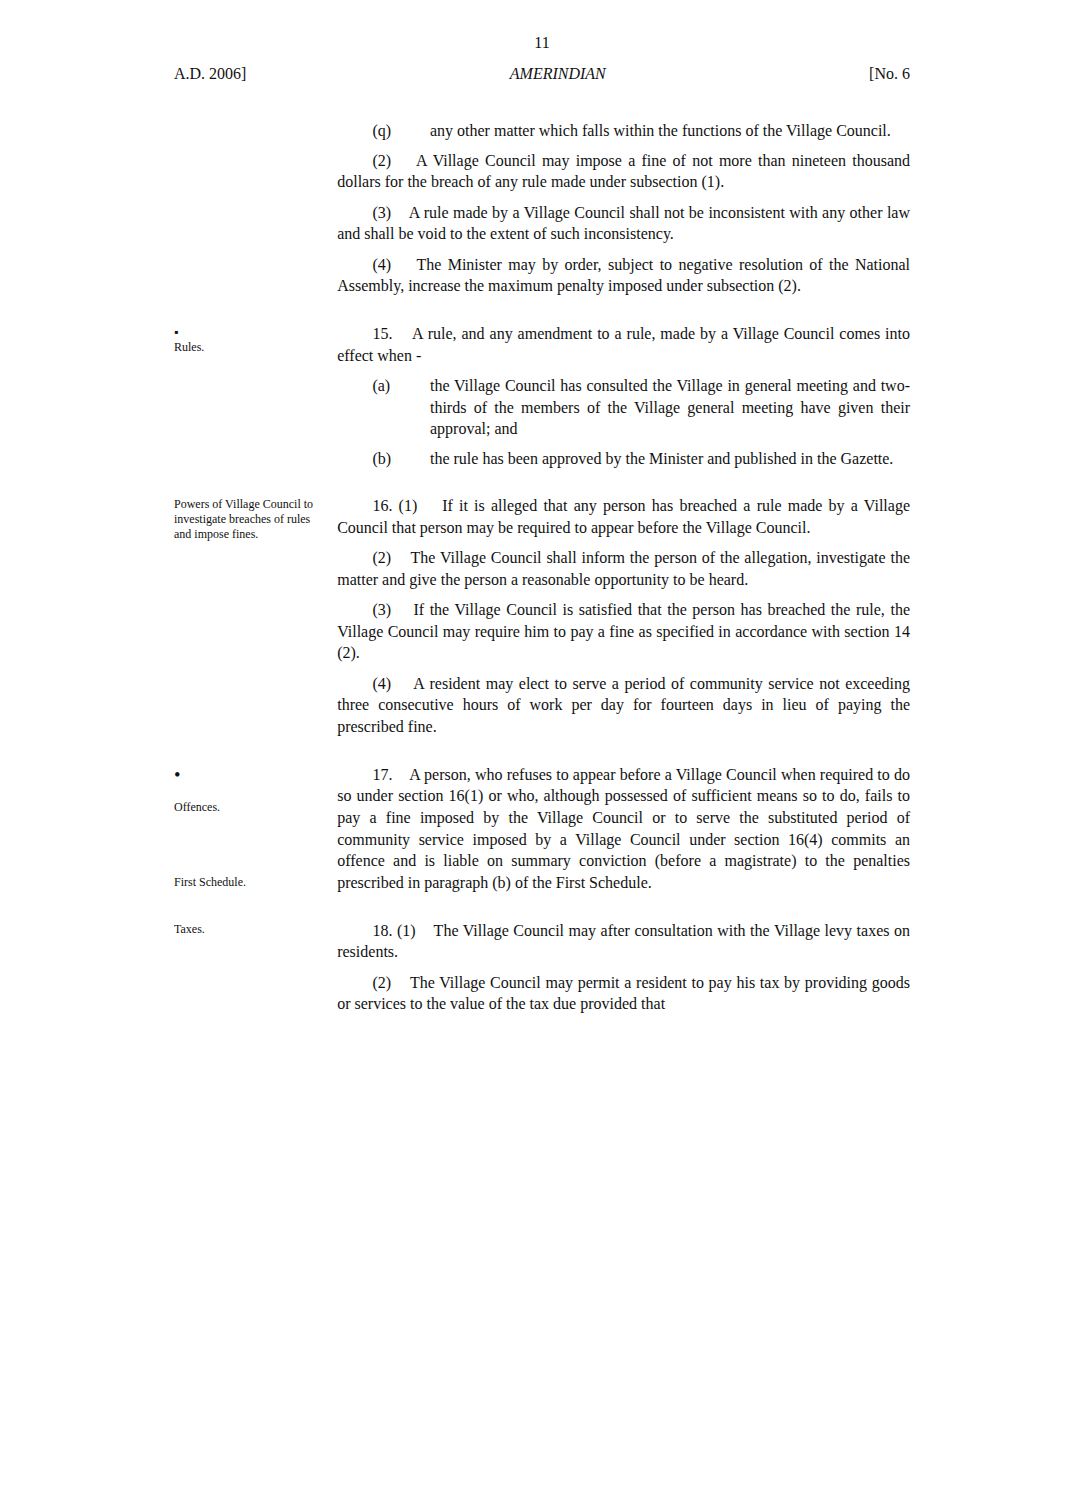11
A.D. 2006] AMERINDIAN [No. 6
(q) any other matter which falls within the functions of the Village Council.
(2) A Village Council may impose a fine of not more than nineteen thousand dollars for the breach of any rule made under subsection (1).
(3) A rule made by a Village Council shall not be inconsistent with any other law and shall be void to the extent of such inconsistency.
(4) The Minister may by order, subject to negative resolution of the National Assembly, increase the maximum penalty imposed under subsection (2).
▪
Rules.
15. A rule, and any amendment to a rule, made by a Village Council comes into effect when -
(a) the Village Council has consulted the Village in general meeting and two-thirds of the members of the Village general meeting have given their approval; and
(b) the rule has been approved by the Minister and published in the Gazette.
Powers of Village Council to investigate breaches of rules and impose fines.
16. (1) If it is alleged that any person has breached a rule made by a Village Council that person may be required to appear before the Village Council.
(2) The Village Council shall inform the person of the allegation, investigate the matter and give the person a reasonable opportunity to be heard.
(3) If the Village Council is satisfied that the person has breached the rule, the Village Council may require him to pay a fine as specified in accordance with section 14 (2).
(4) A resident may elect to serve a period of community service not exceeding three consecutive hours of work per day for fourteen days in lieu of paying the prescribed fine.
•
Offences.
First Schedule.
17. A person, who refuses to appear before a Village Council when required to do so under section 16(1) or who, although possessed of sufficient means so to do, fails to pay a fine imposed by the Village Council or to serve the substituted period of community service imposed by a Village Council under section 16(4) commits an offence and is liable on summary conviction (before a magistrate) to the penalties prescribed in paragraph (b) of the First Schedule.
Taxes.
18. (1) The Village Council may after consultation with the Village levy taxes on residents.
(2) The Village Council may permit a resident to pay his tax by providing goods or services to the value of the tax due provided that